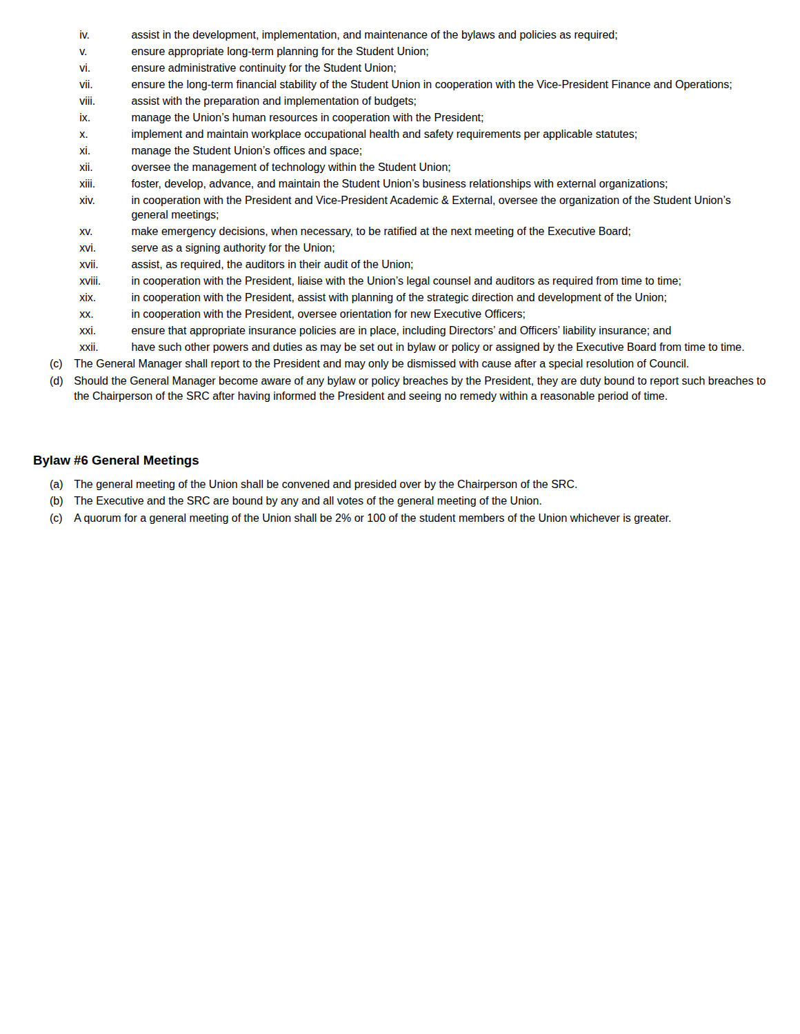iv. assist in the development, implementation, and maintenance of the bylaws and policies as required;
v. ensure appropriate long-term planning for the Student Union;
vi. ensure administrative continuity for the Student Union;
vii. ensure the long-term financial stability of the Student Union in cooperation with the Vice-President Finance and Operations;
viii. assist with the preparation and implementation of budgets;
ix. manage the Union’s human resources in cooperation with the President;
x. implement and maintain workplace occupational health and safety requirements per applicable statutes;
xi. manage the Student Union’s offices and space;
xii. oversee the management of technology within the Student Union;
xiii. foster, develop, advance, and maintain the Student Union’s business relationships with external organizations;
xiv. in cooperation with the President and Vice-President Academic & External, oversee the organization of the Student Union’s general meetings;
xv. make emergency decisions, when necessary, to be ratified at the next meeting of the Executive Board;
xvi. serve as a signing authority for the Union;
xvii. assist, as required, the auditors in their audit of the Union;
xviii. in cooperation with the President, liaise with the Union’s legal counsel and auditors as required from time to time;
xix. in cooperation with the President, assist with planning of the strategic direction and development of the Union;
xx. in cooperation with the President, oversee orientation for new Executive Officers;
xxi. ensure that appropriate insurance policies are in place, including Directors’ and Officers’ liability insurance; and
xxii. have such other powers and duties as may be set out in bylaw or policy or assigned by the Executive Board from time to time.
(c) The General Manager shall report to the President and may only be dismissed with cause after a special resolution of Council.
(d) Should the General Manager become aware of any bylaw or policy breaches by the President, they are duty bound to report such breaches to the Chairperson of the SRC after having informed the President and seeing no remedy within a reasonable period of time.
Bylaw #6 General Meetings
(a) The general meeting of the Union shall be convened and presided over by the Chairperson of the SRC.
(b) The Executive and the SRC are bound by any and all votes of the general meeting of the Union.
(c) A quorum for a general meeting of the Union shall be 2% or 100 of the student members of the Union whichever is greater.